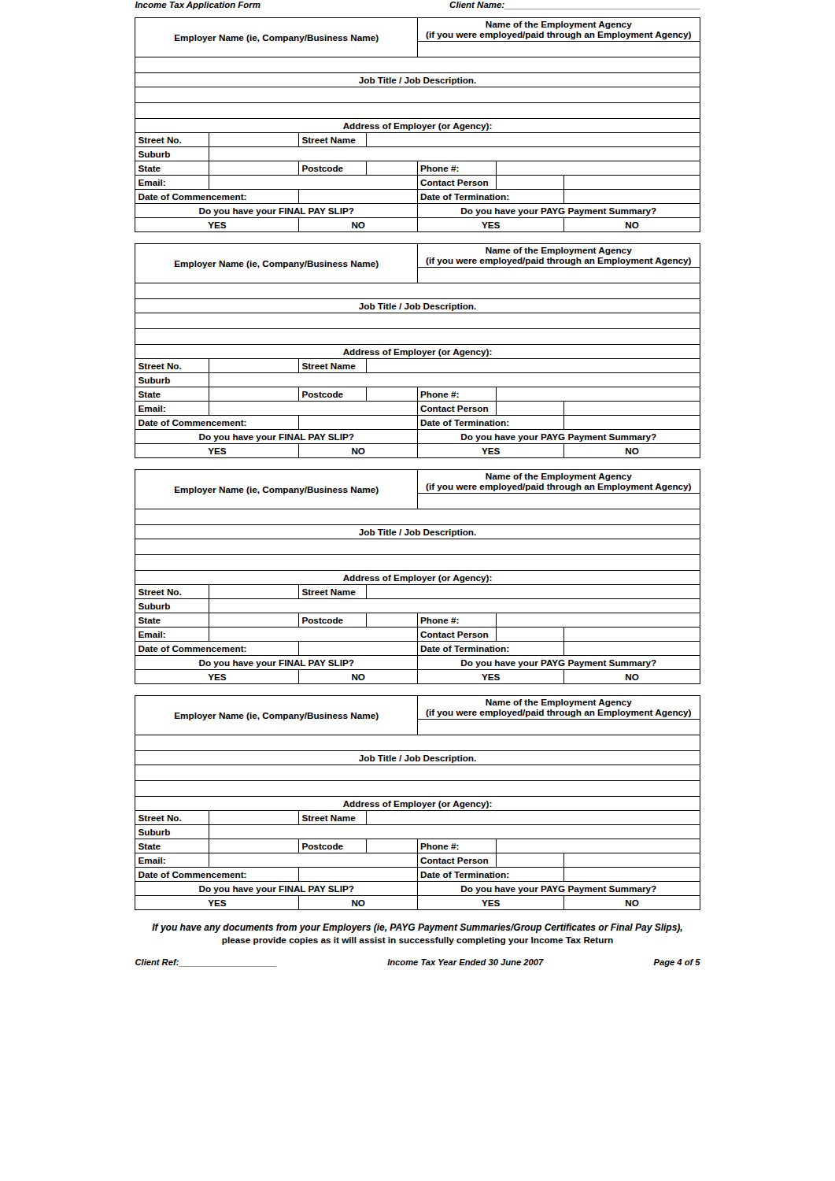Income Tax Application Form
Client Name:_______________________________________
| Employer Name (ie, Company/Business Name) | Name of the Employment Agency (if you were employed/paid through an Employment Agency) |
| Job Title / Job Description. |
| Address of Employer (or Agency): |
| Street No. | | Street Name | |
| Suburb | |
| State | | Postcode | | Phone #: | |
| Email: | | Contact Person | | |
| Date of Commencement: | | Date of Termination: | |
| Do you have your FINAL PAY SLIP? | Do you have your PAYG Payment Summary? |
| YES | NO | YES | NO |
| Employer Name (ie, Company/Business Name) | Name of the Employment Agency (if you were employed/paid through an Employment Agency) |
| Job Title / Job Description. |
| Address of Employer (or Agency): |
| Street No. | | Street Name | |
| Suburb | |
| State | | Postcode | | Phone #: | |
| Email: | | Contact Person | | |
| Date of Commencement: | | Date of Termination: | |
| Do you have your FINAL PAY SLIP? | Do you have your PAYG Payment Summary? |
| YES | NO | YES | NO |
| Employer Name (ie, Company/Business Name) | Name of the Employment Agency (if you were employed/paid through an Employment Agency) |
| Job Title / Job Description. |
| Address of Employer (or Agency): |
| Street No. | | Street Name | |
| Suburb | |
| State | | Postcode | | Phone #: | |
| Email: | | Contact Person | | |
| Date of Commencement: | | Date of Termination: | |
| Do you have your FINAL PAY SLIP? | Do you have your PAYG Payment Summary? |
| YES | NO | YES | NO |
| Employer Name (ie, Company/Business Name) | Name of the Employment Agency (if you were employed/paid through an Employment Agency) |
| Job Title / Job Description. |
| Address of Employer (or Agency): |
| Street No. | | Street Name | |
| Suburb | |
| State | | Postcode | | Phone #: | |
| Email: | | Contact Person | | |
| Date of Commencement: | | Date of Termination: | |
| Do you have your FINAL PAY SLIP? | Do you have your PAYG Payment Summary? |
| YES | NO | YES | NO |
If you have any documents from your Employers (ie, PAYG Payment Summaries/Group Certificates or Final Pay Slips),
please provide copies as it will assist in successfully completing your Income Tax Return
Client Ref:____________________
Income Tax Year Ended 30 June 2007
Page 4 of 5